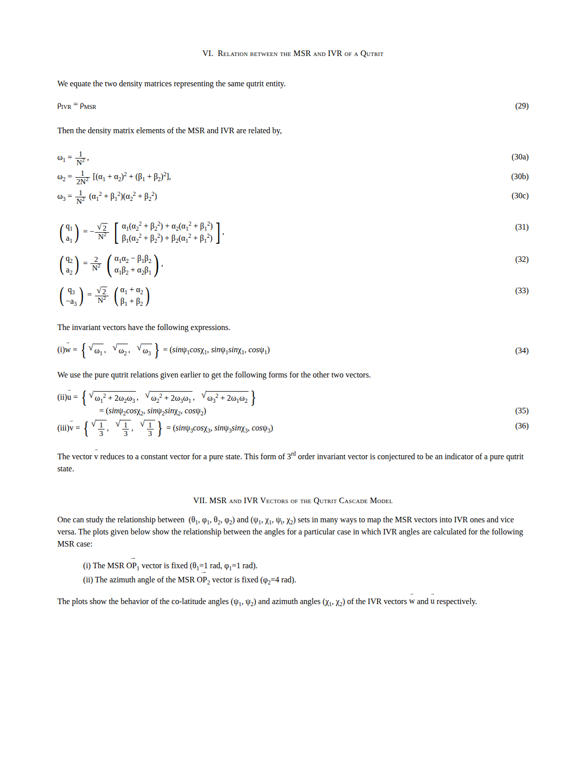VI. Relation between the MSR and IVR of a Qutrit
We equate the two density matrices representing the same qutrit entity.
ρIVR = ρMSR (29)
Then the density matrix elements of the MSR and IVR are related by,
ω1 = 1 N2, (30a)
ω2 = 12N2 [(α1 + α2)2 + (β1 + β2)2], (30b)
ω3 = 1 N2 (α12 + β12)(α22 + β22) (30c)
(q1 a1) = −2 N2 [α1(α22 + β22) + α2(α12 + β12) β1(α22 + β22) + β2(α12 + β12)], (31)
(q2 a2) = 2 N2 (α1α2 − β1β2 α1β2 + α2β1), (32)
(q3−a3) = 2 N2 (α1 + α2 β1 + β2) (33)
The invariant vectors have the following expressions.
(i)w = {ω1, ω2, ω3} = (sinψ1cosχ1, sinψ1sinχ1, cosψ1) (34)
We use the pure qutrit relations given earlier to get the following forms for the other two vectors.
(ii)u = {ω12 + 2ω2ω3, ω22 + 2ω3ω1, ω32 + 2ω1ω2}
= (sinψ2cosχ2, sinψ2sinχ2, cosψ2) (35)
(iii)v = {13, 13, 13} = (sinψ3cosχ3, sinψ3sinχ3, cosψ3) (36)
The vector v reduces to a constant vector for a pure state. This form of 3rd order invariant vector is conjectured to be an indicator of a pure qutrit state.
VII. MSR and IVR Vectors of the Qutrit Cascade Model
One can study the relationship between (θ1, φ1, θ2, φ2) and (ψ1, χ1, ψi, χ2) sets in many ways to map the MSR vectors into IVR ones and vice versa. The plots given below show the relationship between the angles for a particular case in which IVR angles are calculated for the following MSR case:
(i) The MSR OP1 vector is fixed (θ1=1 rad, φ1=1 rad).
(ii) The azimuth angle of the MSR OP2 vector is fixed (φ2=4 rad).
The plots show the behavior of the co-latitude angles (ψ1, ψ2) and azimuth angles (χ1, χ2) of the IVR vectors w and u respectively.